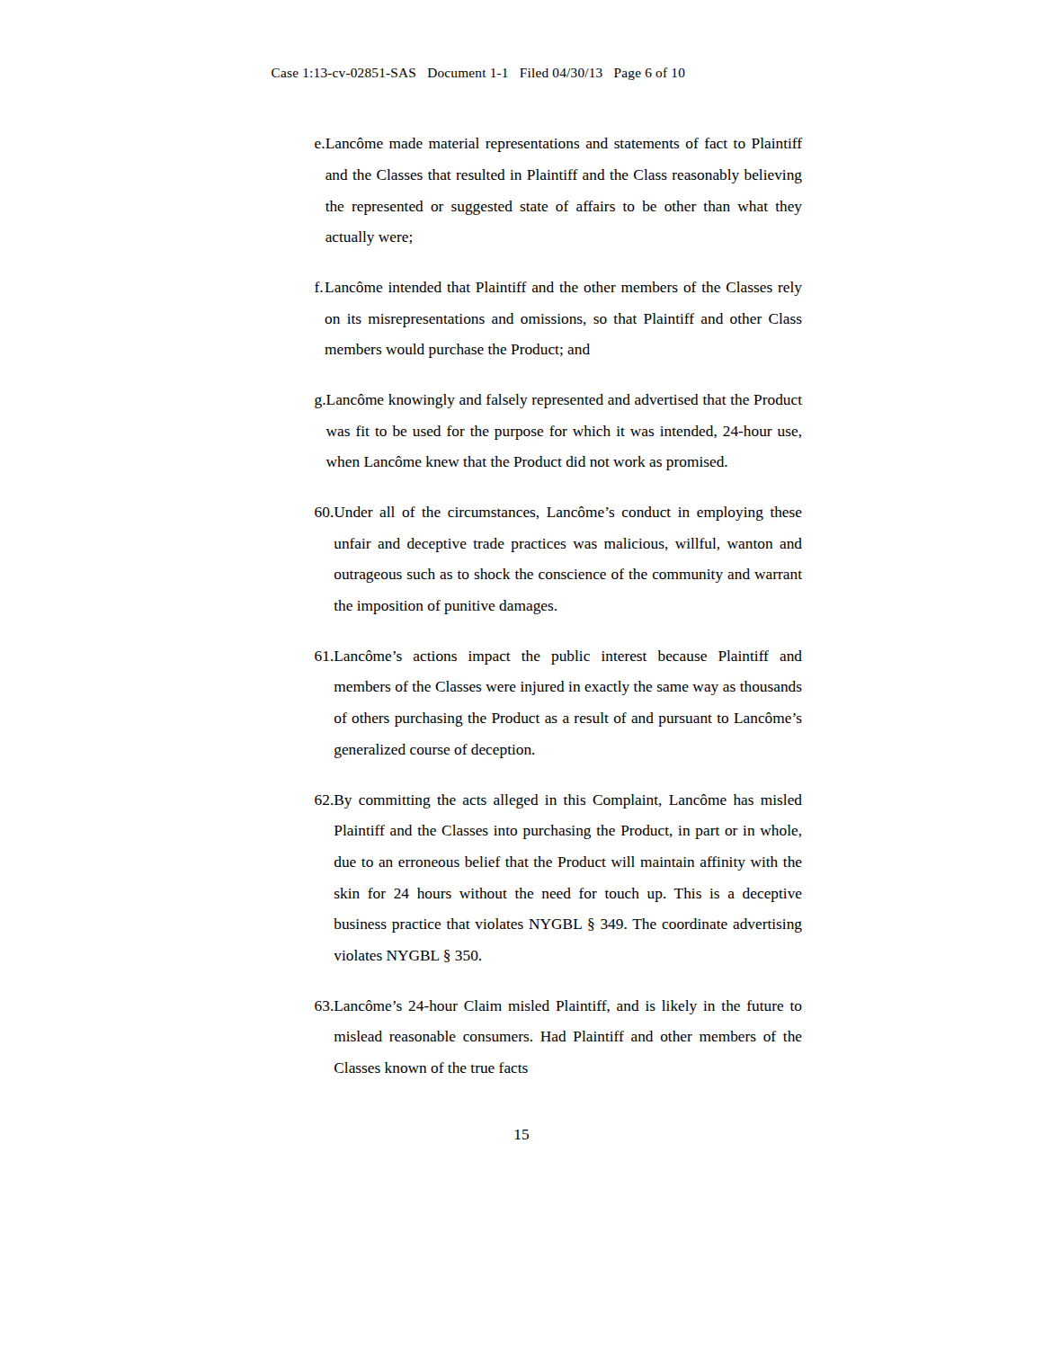Case 1:13-cv-02851-SAS Document 1-1 Filed 04/30/13 Page 6 of 10
e.
Lancôme made material representations and statements of fact to Plaintiff and the Classes that resulted in Plaintiff and the Class reasonably believing the represented or suggested state of affairs to be other than what they actually were;
f.
Lancôme intended that Plaintiff and the other members of the Classes rely on its misrepresentations and omissions, so that Plaintiff and other Class members would purchase the Product; and
g.
Lancôme knowingly and falsely represented and advertised that the Product was fit to be used for the purpose for which it was intended, 24-hour use, when Lancôme knew that the Product did not work as promised.
60.
Under all of the circumstances, Lancôme’s conduct in employing these unfair and deceptive trade practices was malicious, willful, wanton and outrageous such as to shock the conscience of the community and warrant the imposition of punitive damages.
61.
Lancôme’s actions impact the public interest because Plaintiff and members of the Classes were injured in exactly the same way as thousands of others purchasing the Product as a result of and pursuant to Lancôme’s generalized course of deception.
62.
By committing the acts alleged in this Complaint, Lancôme has misled Plaintiff and the Classes into purchasing the Product, in part or in whole, due to an erroneous belief that the Product will maintain affinity with the skin for 24 hours without the need for touch up. This is a deceptive business practice that violates NYGBL § 349. The coordinate advertising violates NYGBL § 350.
63.
Lancôme’s 24-hour Claim misled Plaintiff, and is likely in the future to mislead reasonable consumers. Had Plaintiff and other members of the Classes known of the true facts
15